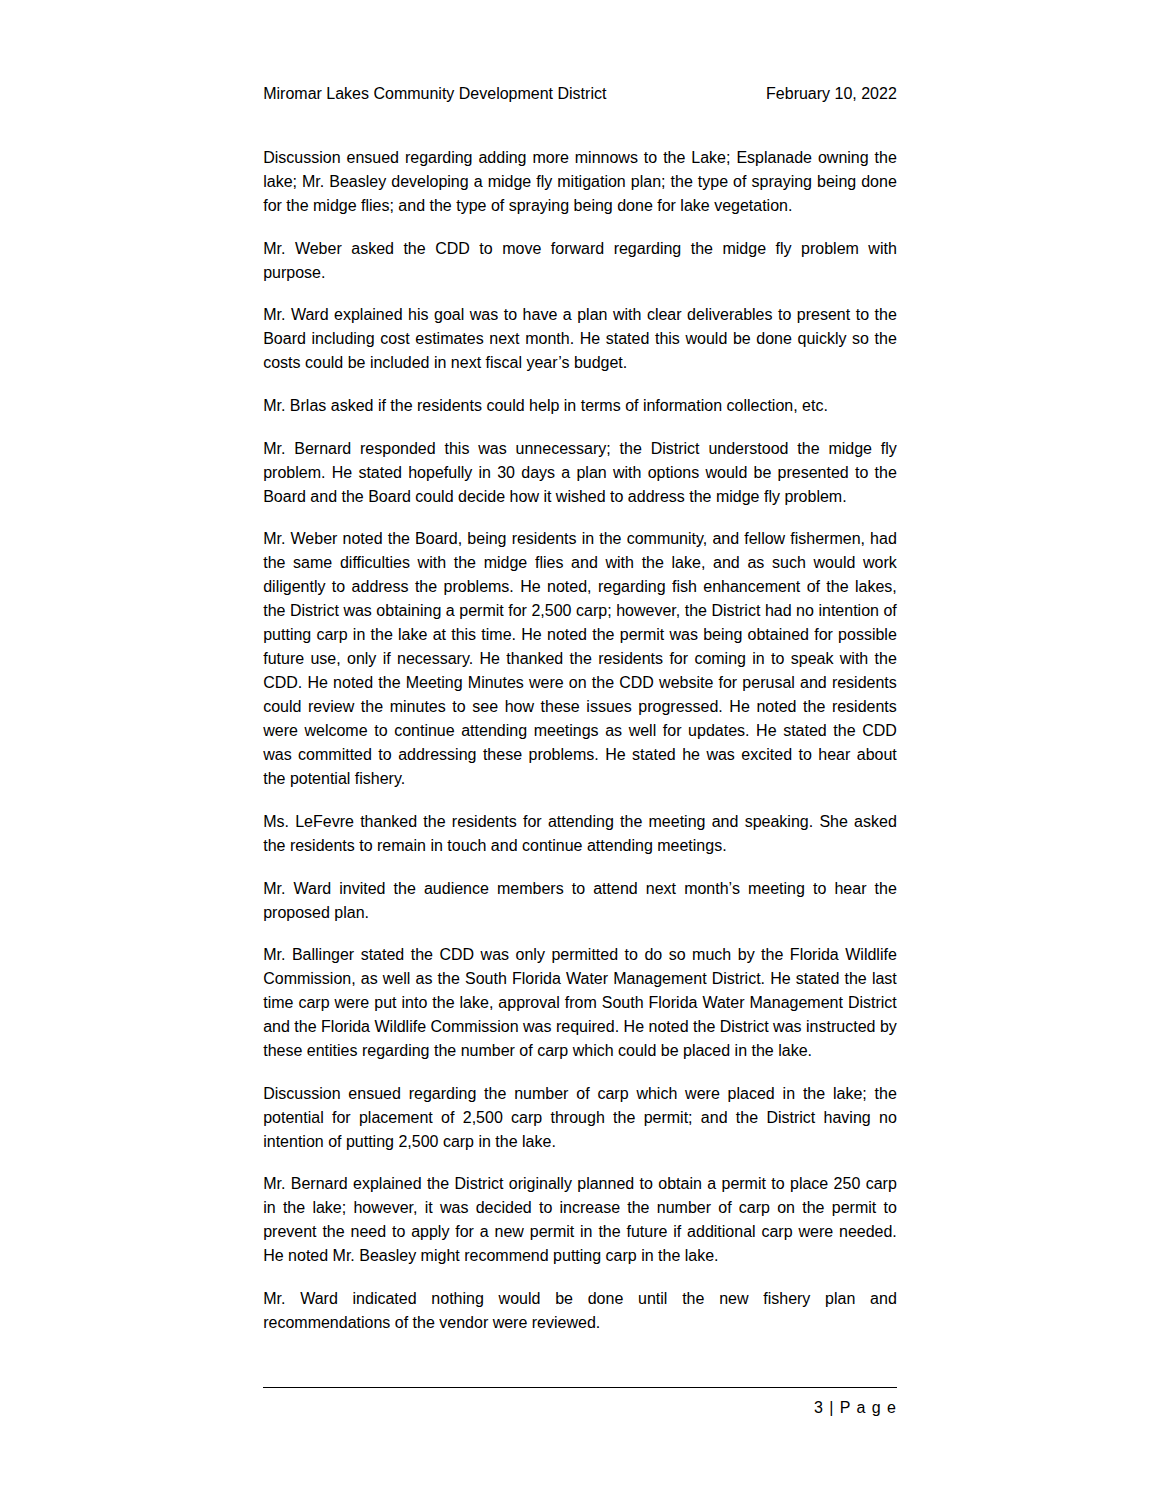Miromar Lakes Community Development District
February 10, 2022
Discussion ensued regarding adding more minnows to the Lake; Esplanade owning the lake; Mr. Beasley developing a midge fly mitigation plan; the type of spraying being done for the midge flies; and the type of spraying being done for lake vegetation.
Mr. Weber asked the CDD to move forward regarding the midge fly problem with purpose.
Mr. Ward explained his goal was to have a plan with clear deliverables to present to the Board including cost estimates next month. He stated this would be done quickly so the costs could be included in next fiscal year’s budget.
Mr. Brlas asked if the residents could help in terms of information collection, etc.
Mr. Bernard responded this was unnecessary; the District understood the midge fly problem. He stated hopefully in 30 days a plan with options would be presented to the Board and the Board could decide how it wished to address the midge fly problem.
Mr. Weber noted the Board, being residents in the community, and fellow fishermen, had the same difficulties with the midge flies and with the lake, and as such would work diligently to address the problems. He noted, regarding fish enhancement of the lakes, the District was obtaining a permit for 2,500 carp; however, the District had no intention of putting carp in the lake at this time. He noted the permit was being obtained for possible future use, only if necessary. He thanked the residents for coming in to speak with the CDD. He noted the Meeting Minutes were on the CDD website for perusal and residents could review the minutes to see how these issues progressed. He noted the residents were welcome to continue attending meetings as well for updates. He stated the CDD was committed to addressing these problems. He stated he was excited to hear about the potential fishery.
Ms. LeFevre thanked the residents for attending the meeting and speaking. She asked the residents to remain in touch and continue attending meetings.
Mr. Ward invited the audience members to attend next month’s meeting to hear the proposed plan.
Mr. Ballinger stated the CDD was only permitted to do so much by the Florida Wildlife Commission, as well as the South Florida Water Management District. He stated the last time carp were put into the lake, approval from South Florida Water Management District and the Florida Wildlife Commission was required. He noted the District was instructed by these entities regarding the number of carp which could be placed in the lake.
Discussion ensued regarding the number of carp which were placed in the lake; the potential for placement of 2,500 carp through the permit; and the District having no intention of putting 2,500 carp in the lake.
Mr. Bernard explained the District originally planned to obtain a permit to place 250 carp in the lake; however, it was decided to increase the number of carp on the permit to prevent the need to apply for a new permit in the future if additional carp were needed. He noted Mr. Beasley might recommend putting carp in the lake.
Mr. Ward indicated nothing would be done until the new fishery plan and recommendations of the vendor were reviewed.
3 | P a g e